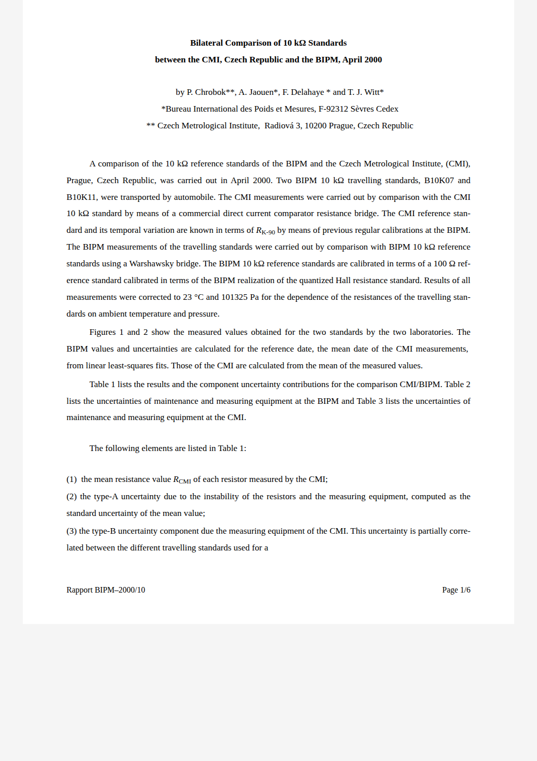Bilateral Comparison of 10 kΩ Standards
between the CMI, Czech Republic and the BIPM, April 2000
by P. Chrobok**, A. Jaouen*, F. Delahaye * and T. J. Witt*
*Bureau International des Poids et Mesures, F-92312 Sèvres Cedex
** Czech Metrological Institute, Radiová 3, 10200 Prague, Czech Republic
A comparison of the 10 kΩ reference standards of the BIPM and the Czech Metrological Institute, (CMI), Prague, Czech Republic, was carried out in April 2000. Two BIPM 10 kΩ travelling standards, B10K07 and B10K11, were transported by automobile. The CMI measurements were carried out by comparison with the CMI 10 kΩ standard by means of a commercial direct current comparator resistance bridge. The CMI reference standard and its temporal variation are known in terms of RK-90 by means of previous regular calibrations at the BIPM. The BIPM measurements of the travelling standards were carried out by comparison with BIPM 10 kΩ reference standards using a Warshawsky bridge. The BIPM 10 kΩ reference standards are calibrated in terms of a 100 Ω reference standard calibrated in terms of the BIPM realization of the quantized Hall resistance standard. Results of all measurements were corrected to 23 °C and 101325 Pa for the dependence of the resistances of the travelling standards on ambient temperature and pressure.
Figures 1 and 2 show the measured values obtained for the two standards by the two laboratories. The BIPM values and uncertainties are calculated for the reference date, the mean date of the CMI measurements, from linear least-squares fits. Those of the CMI are calculated from the mean of the measured values.
Table 1 lists the results and the component uncertainty contributions for the comparison CMI/BIPM. Table 2 lists the uncertainties of maintenance and measuring equipment at the BIPM and Table 3 lists the uncertainties of maintenance and measuring equipment at the CMI.
The following elements are listed in Table 1:
(1) the mean resistance value RCMI of each resistor measured by the CMI;
(2) the type-A uncertainty due to the instability of the resistors and the measuring equipment, computed as the standard uncertainty of the mean value;
(3) the type-B uncertainty component due the measuring equipment of the CMI. This uncertainty is partially correlated between the different travelling standards used for a
Rapport BIPM–2000/10 Page 1/6